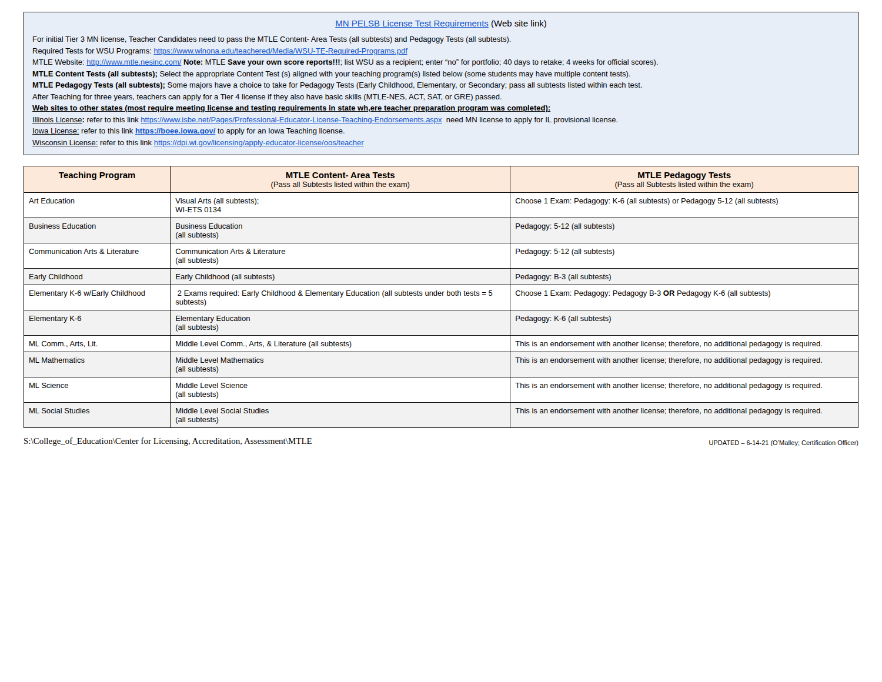MN PELSB License Test Requirements (Web site link)
For initial Tier 3 MN license, Teacher Candidates need to pass the MTLE Content- Area Tests (all subtests) and Pedagogy Tests (all subtests).
Required Tests for WSU Programs: https://www.winona.edu/teachered/Media/WSU-TE-Required-Programs.pdf
MTLE Website: http://www.mtle.nesinc.com/ Note: MTLE Save your own score reports!!!; list WSU as a recipient; enter “no” for portfolio; 40 days to retake; 4 weeks for official scores).
MTLE Content Tests (all subtests); Select the appropriate Content Test (s) aligned with your teaching program(s) listed below (some students may have multiple content tests).
MTLE Pedagogy Tests (all subtests); Some majors have a choice to take for Pedagogy Tests (Early Childhood, Elementary, or Secondary; pass all subtests listed within each test.
After Teaching for three years, teachers can apply for a Tier 4 license if they also have basic skills (MTLE-NES, ACT, SAT, or GRE) passed.
Web sites to other states (most require meeting license and testing requirements in state wh,ere teacher preparation program was completed):
Illinois License: refer to this link https://www.isbe.net/Pages/Professional-Educator-License-Teaching-Endorsements.aspx need MN license to apply for IL provisional license.
Iowa License: refer to this link https://boee.iowa.gov/ to apply for an Iowa Teaching license.
Wisconsin License: refer to this link https://dpi.wi.gov/licensing/apply-educator-license/oos/teacher
| Teaching Program | MTLE Content- Area Tests (Pass all Subtests listed within the exam) | MTLE Pedagogy Tests (Pass all Subtests listed within the exam) |
| --- | --- | --- |
| Art Education | Visual Arts (all subtests); WI-ETS 0134 | Choose 1 Exam: Pedagogy: K-6 (all subtests) or Pedagogy 5-12 (all subtests) |
| Business Education | Business Education (all subtests) | Pedagogy: 5-12 (all subtests) |
| Communication Arts & Literature | Communication Arts & Literature (all subtests) | Pedagogy: 5-12 (all subtests) |
| Early Childhood | Early Childhood (all subtests) | Pedagogy: B-3 (all subtests) |
| Elementary K-6 w/Early Childhood | 2 Exams required: Early Childhood & Elementary Education (all subtests under both tests = 5 subtests) | Choose 1 Exam: Pedagogy: Pedagogy B-3 OR Pedagogy K-6 (all subtests) |
| Elementary K-6 | Elementary Education (all subtests) | Pedagogy: K-6 (all subtests) |
| ML Comm., Arts, Lit. | Middle Level Comm., Arts, & Literature (all subtests) | This is an endorsement with another license; therefore, no additional pedagogy is required. |
| ML Mathematics | Middle Level Mathematics (all subtests) | This is an endorsement with another license; therefore, no additional pedagogy is required. |
| ML Science | Middle Level Science (all subtests) | This is an endorsement with another license; therefore, no additional pedagogy is required. |
| ML Social Studies | Middle Level Social Studies (all subtests) | This is an endorsement with another license; therefore, no additional pedagogy is required. |
S:\College_of_Education\Center for Licensing, Accreditation, Assessment\MTLE
UPDATED – 6-14-21 (O’Malley; Certification Officer)